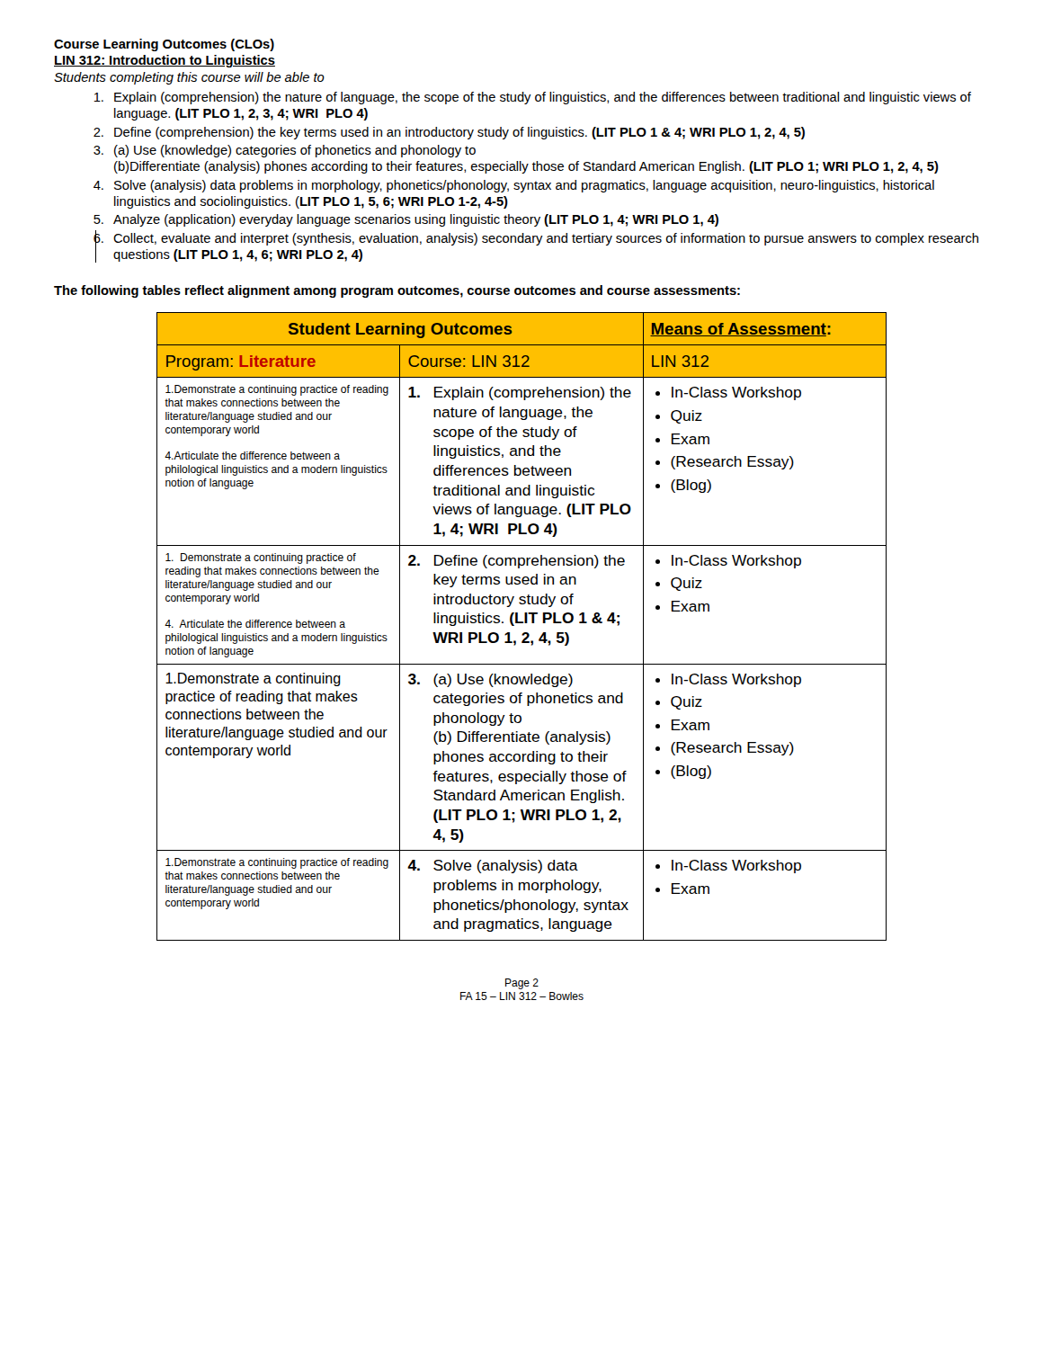Course Learning Outcomes (CLOs)
LIN 312: Introduction to Linguistics
Students completing this course will be able to
Explain (comprehension) the nature of language, the scope of the study of linguistics, and the differences between traditional and linguistic views of language. (LIT PLO 1, 2, 3, 4; WRI PLO 4)
Define (comprehension) the key terms used in an introductory study of linguistics. (LIT PLO 1 & 4; WRI PLO 1, 2, 4, 5)
(a) Use (knowledge) categories of phonetics and phonology to
(b)Differentiate (analysis) phones according to their features, especially those of Standard American English. (LIT PLO 1; WRI PLO 1, 2, 4, 5)
Solve (analysis) data problems in morphology, phonetics/phonology, syntax and pragmatics, language acquisition, neuro-linguistics, historical linguistics and sociolinguistics. (LIT PLO 1, 5, 6; WRI PLO 1-2, 4-5)
Analyze (application) everyday language scenarios using linguistic theory (LIT PLO 1, 4; WRI PLO 1, 4)
Collect, evaluate and interpret (synthesis, evaluation, analysis) secondary and tertiary sources of information to pursue answers to complex research questions (LIT PLO 1, 4, 6; WRI PLO 2, 4)
The following tables reflect alignment among program outcomes, course outcomes and course assessments:
| Student Learning Outcomes | Means of Assessment : |
| Program: Literature | Course: LIN 312 | LIN 312 |
| 1.Demonstrate a continuing practice of reading that makes connections between the literature/language studied and our contemporary world 4.Articulate the difference between a philological linguistics and a modern linguistics notion of language | / 1. / Explain (comprehension) the nature of language, the scope of the study of linguistics, and the differences between traditional and linguistic views of language. (LIT PLO 1, 4; WRI PLO 4) / | In-Class Workshop Quiz Exam (Research Essay) (Blog) |
| 1. Demonstrate a continuing practice of reading that makes connections between the literature/language studied and our contemporary world 4. Articulate the difference between a philological linguistics and a modern linguistics notion of language | / 2. / Define (comprehension) the key terms used in an introductory study of linguistics. (LIT PLO 1 & 4; WRI PLO 1, 2, 4, 5) / | In-Class Workshop Quiz Exam |
| 1.Demonstrate a continuing practice of reading that makes connections between the literature/language studied and our contemporary world | / 3. / (a) Use (knowledge) categories of phonetics and phonology to (b) Differentiate (analysis) phones according to their features, especially those of Standard American English. (LIT PLO 1; WRI PLO 1, 2, 4, 5) / | In-Class Workshop Quiz Exam (Research Essay) (Blog) |
| 1.Demonstrate a continuing practice of reading that makes connections between the literature/language studied and our contemporary world | / 4. / Solve (analysis) data problems in morphology, phonetics/phonology, syntax and pragmatics, language / | In-Class Workshop Exam |
Page 2
FA 15 – LIN 312 – Bowles